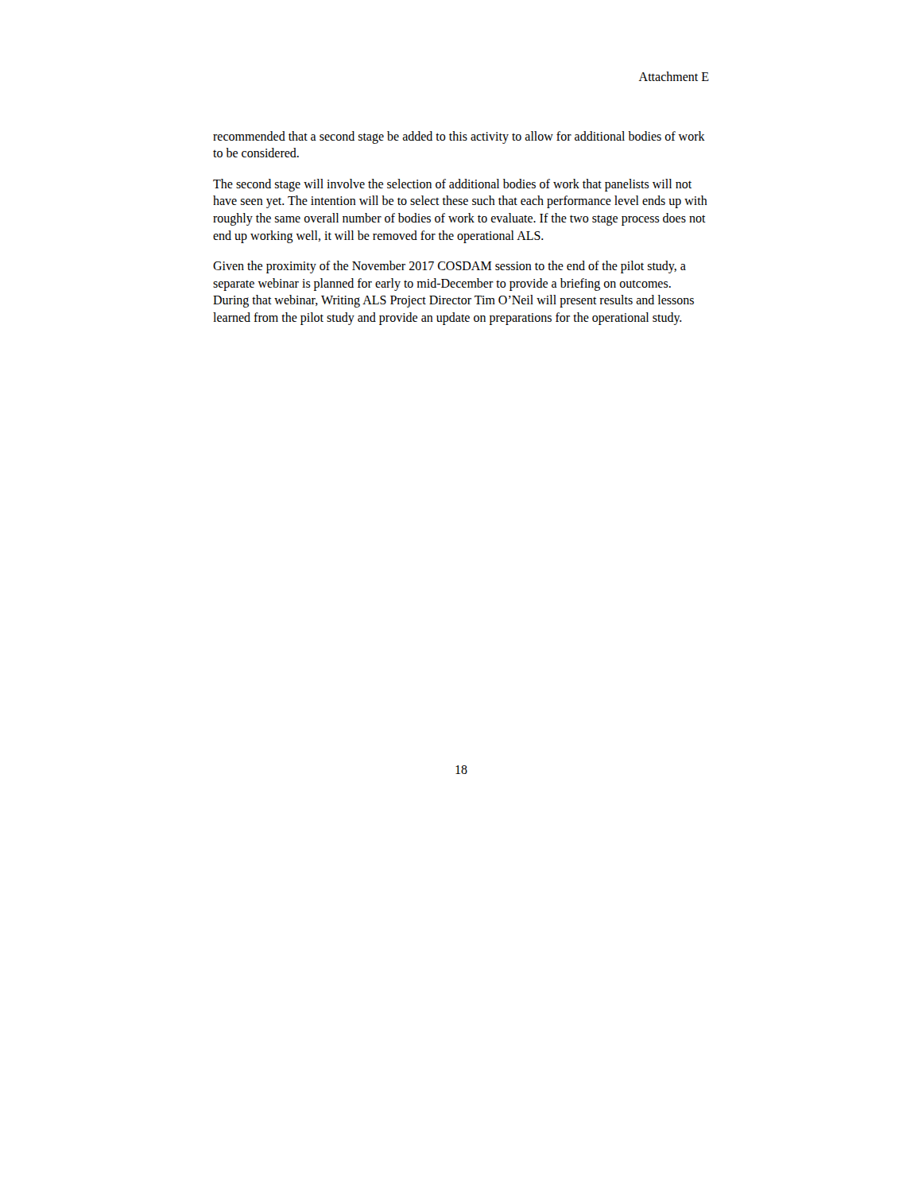Attachment E
recommended that a second stage be added to this activity to allow for additional bodies of work to be considered.
The second stage will involve the selection of additional bodies of work that panelists will not have seen yet. The intention will be to select these such that each performance level ends up with roughly the same overall number of bodies of work to evaluate. If the two stage process does not end up working well, it will be removed for the operational ALS.
Given the proximity of the November 2017 COSDAM session to the end of the pilot study, a separate webinar is planned for early to mid-December to provide a briefing on outcomes. During that webinar, Writing ALS Project Director Tim O’Neil will present results and lessons learned from the pilot study and provide an update on preparations for the operational study.
18